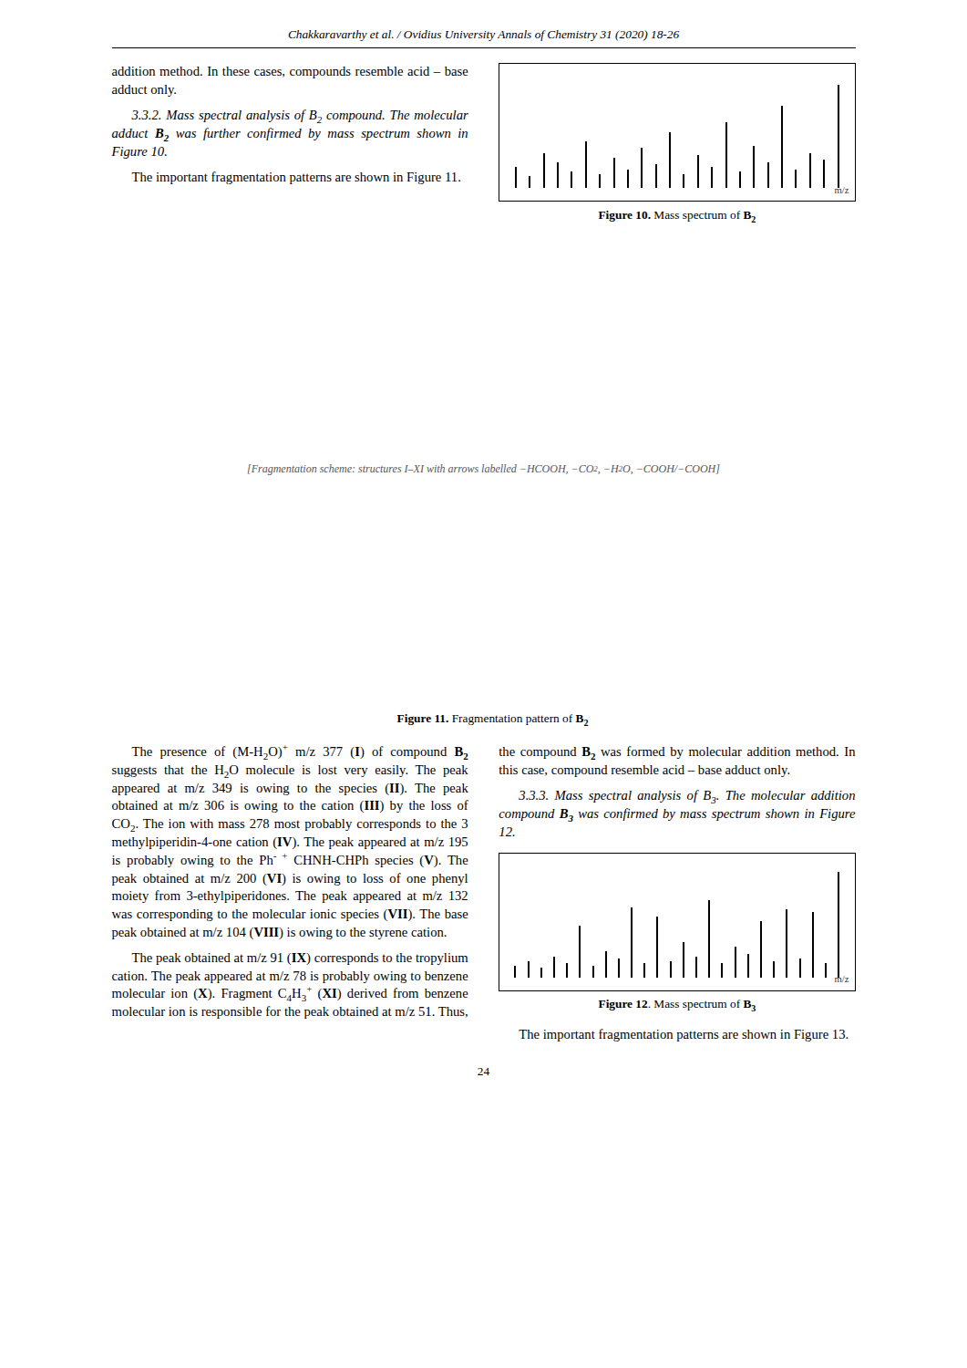Chakkaravarthy et al. / Ovidius University Annals of Chemistry 31 (2020) 18-26
addition method. In these cases, compounds resemble acid – base adduct only.
3.3.2. Mass spectral analysis of B2 compound. The molecular adduct B2 was further confirmed by mass spectrum shown in Figure 10.
The important fragmentation patterns are shown in Figure 11.
m/z
Figure 10. Mass spectrum of B2
[Fragmentation scheme: structures I–XI with arrows labelled −HCOOH, −CO2, −H2O, −COOH/−COOH]
Figure 11. Fragmentation pattern of B2
The presence of (M-H2O)+ m/z 377 (I) of compound B2 suggests that the H2O molecule is lost very easily. The peak appeared at m/z 349 is owing to the species (II). The peak obtained at m/z 306 is owing to the cation (III) by the loss of CO2. The ion with mass 278 most probably corresponds to the 3 methylpiperidin-4-one cation (IV). The peak appeared at m/z 195 is probably owing to the Ph- + CHNH-CHPh species (V). The peak obtained at m/z 200 (VI) is owing to loss of one phenyl moiety from 3-ethylpiperidones. The peak appeared at m/z 132 was corresponding to the molecular ionic species (VII). The base peak obtained at m/z 104 (VIII) is owing to the styrene cation.
The peak obtained at m/z 91 (IX) corresponds to the tropylium cation. The peak appeared at m/z 78 is probably owing to benzene molecular ion (X). Fragment C4H3+ (XI) derived from benzene molecular ion is responsible for the peak obtained at m/z 51. Thus, the compound B2 was formed by molecular addition method. In this case, compound resemble acid – base adduct only.
3.3.3. Mass spectral analysis of B3. The molecular addition compound B3 was confirmed by mass spectrum shown in Figure 12.
m/z
Figure 12. Mass spectrum of B3
The important fragmentation patterns are shown in Figure 13.
24